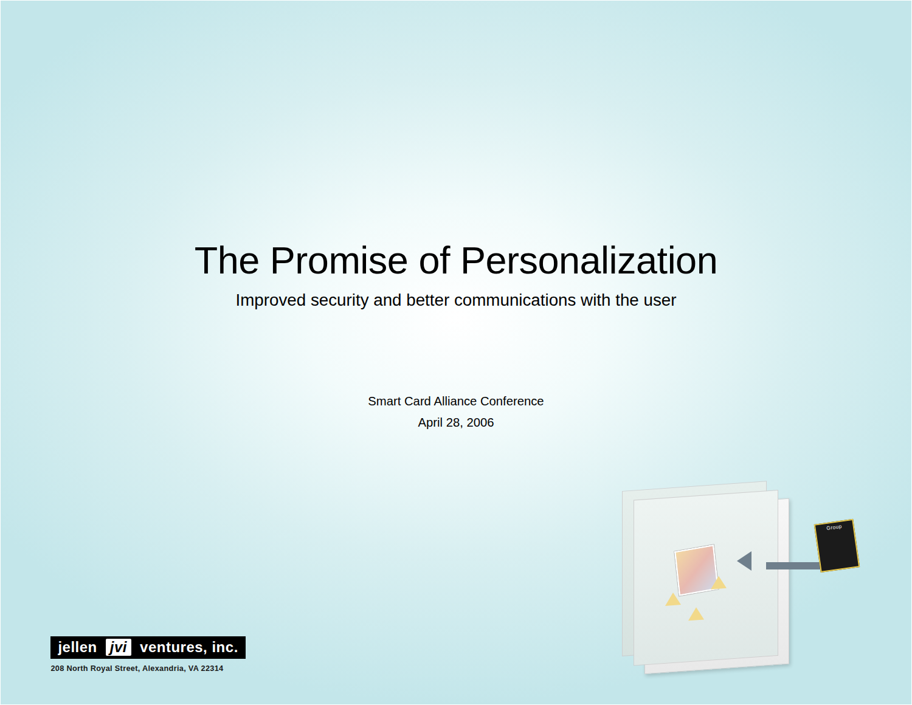The Promise of Personalization
Improved security and better communications with the user
Smart Card Alliance Conference
April 28, 2006
Group
jellen jvi ventures, inc.
208 North Royal Street, Alexandria, VA 22314